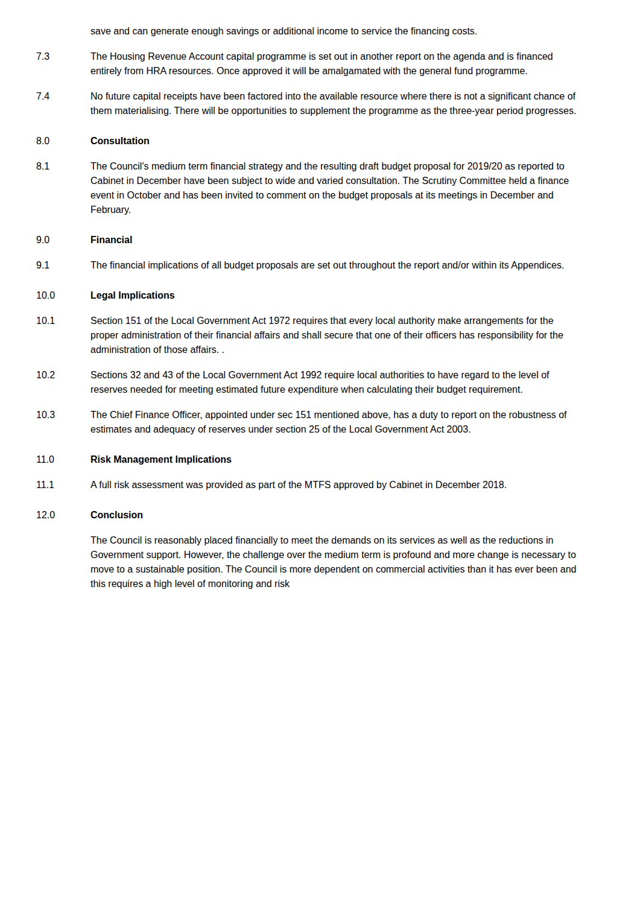save and can generate enough savings or additional income to service the financing costs.
7.3
The Housing Revenue Account capital programme is set out in another report on the agenda and is financed entirely from HRA resources. Once approved it will be amalgamated with the general fund programme.
7.4
No future capital receipts have been factored into the available resource where there is not a significant chance of them materialising. There will be opportunities to supplement the programme as the three-year period progresses.
8.0
Consultation
8.1
The Council's medium term financial strategy and the resulting draft budget proposal for 2019/20 as reported to Cabinet in December have been subject to wide and varied consultation. The Scrutiny Committee held a finance event in October and has been invited to comment on the budget proposals at its meetings in December and February.
9.0
Financial
9.1
The financial implications of all budget proposals are set out throughout the report and/or within its Appendices.
10.0
Legal Implications
10.1
Section 151 of the Local Government Act 1972 requires that every local authority make arrangements for the proper administration of their financial affairs and shall secure that one of their officers has responsibility for the administration of those affairs. .
10.2
Sections 32 and 43 of the Local Government Act 1992 require local authorities to have regard to the level of reserves needed for meeting estimated future expenditure when calculating their budget requirement.
10.3
The Chief Finance Officer, appointed under sec 151 mentioned above, has a duty to report on the robustness of estimates and adequacy of reserves under section 25 of the Local Government Act 2003.
11.0
Risk Management Implications
11.1
A full risk assessment was provided as part of the MTFS approved by Cabinet in December 2018.
12.0
Conclusion
The Council is reasonably placed financially to meet the demands on its services as well as the reductions in Government support. However, the challenge over the medium term is profound and more change is necessary to move to a sustainable position. The Council is more dependent on commercial activities than it has ever been and this requires a high level of monitoring and risk